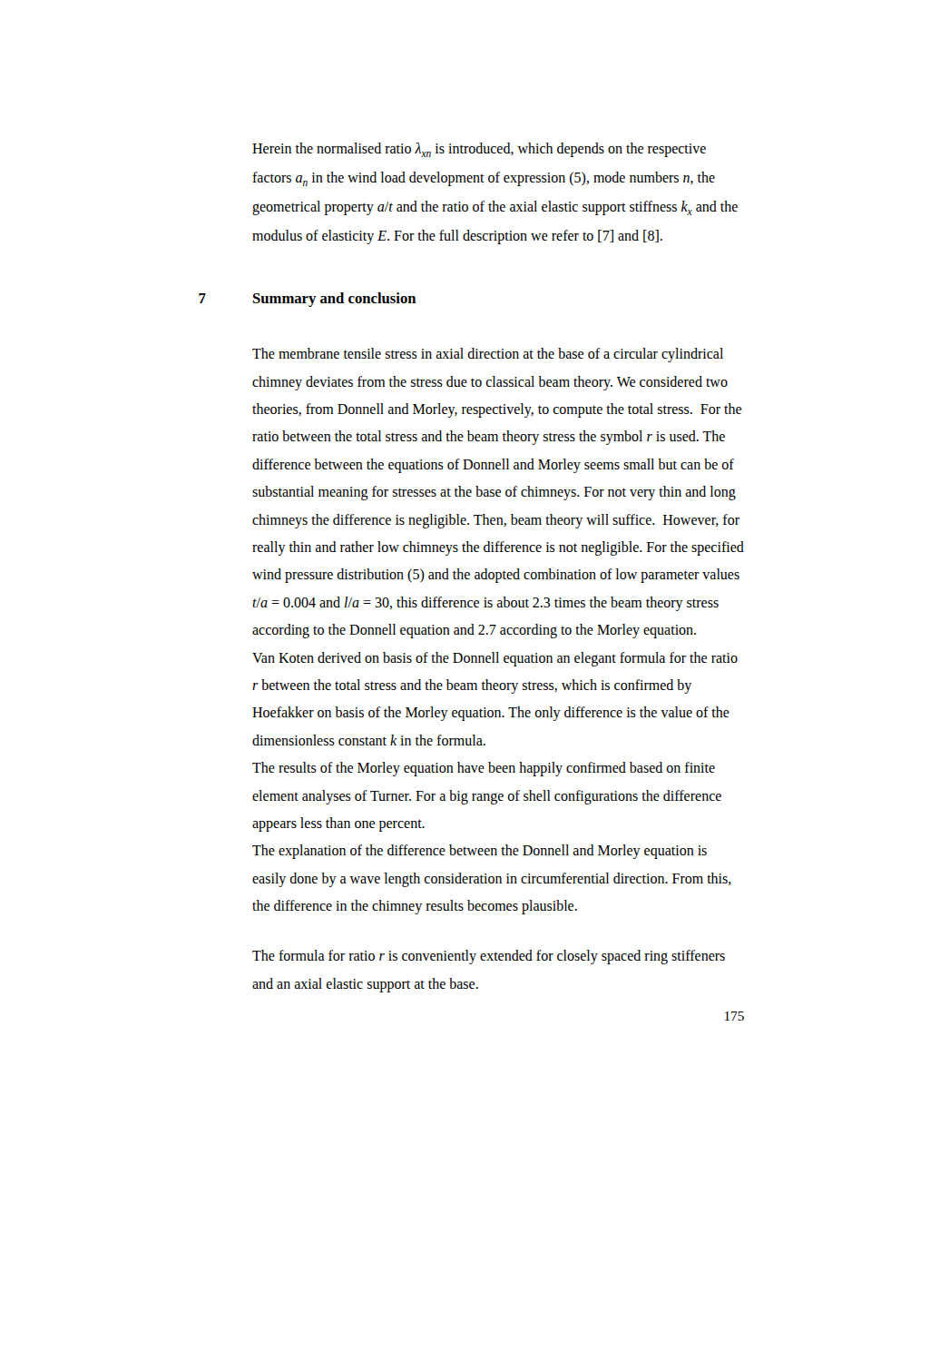Herein the normalised ratio λxn is introduced, which depends on the respective factors an in the wind load development of expression (5), mode numbers n, the geometrical property a/t and the ratio of the axial elastic support stiffness kx and the modulus of elasticity E. For the full description we refer to [7] and [8].
7 Summary and conclusion
The membrane tensile stress in axial direction at the base of a circular cylindrical chimney deviates from the stress due to classical beam theory. We considered two theories, from Donnell and Morley, respectively, to compute the total stress. For the ratio between the total stress and the beam theory stress the symbol r is used. The difference between the equations of Donnell and Morley seems small but can be of substantial meaning for stresses at the base of chimneys. For not very thin and long chimneys the difference is negligible. Then, beam theory will suffice. However, for really thin and rather low chimneys the difference is not negligible. For the specified wind pressure distribution (5) and the adopted combination of low parameter values t/a = 0.004 and l/a = 30, this difference is about 2.3 times the beam theory stress according to the Donnell equation and 2.7 according to the Morley equation.
Van Koten derived on basis of the Donnell equation an elegant formula for the ratio r between the total stress and the beam theory stress, which is confirmed by Hoefakker on basis of the Morley equation. The only difference is the value of the dimensionless constant k in the formula.
The results of the Morley equation have been happily confirmed based on finite element analyses of Turner. For a big range of shell configurations the difference appears less than one percent.
The explanation of the difference between the Donnell and Morley equation is easily done by a wave length consideration in circumferential direction. From this, the difference in the chimney results becomes plausible.
The formula for ratio r is conveniently extended for closely spaced ring stiffeners and an axial elastic support at the base.
175